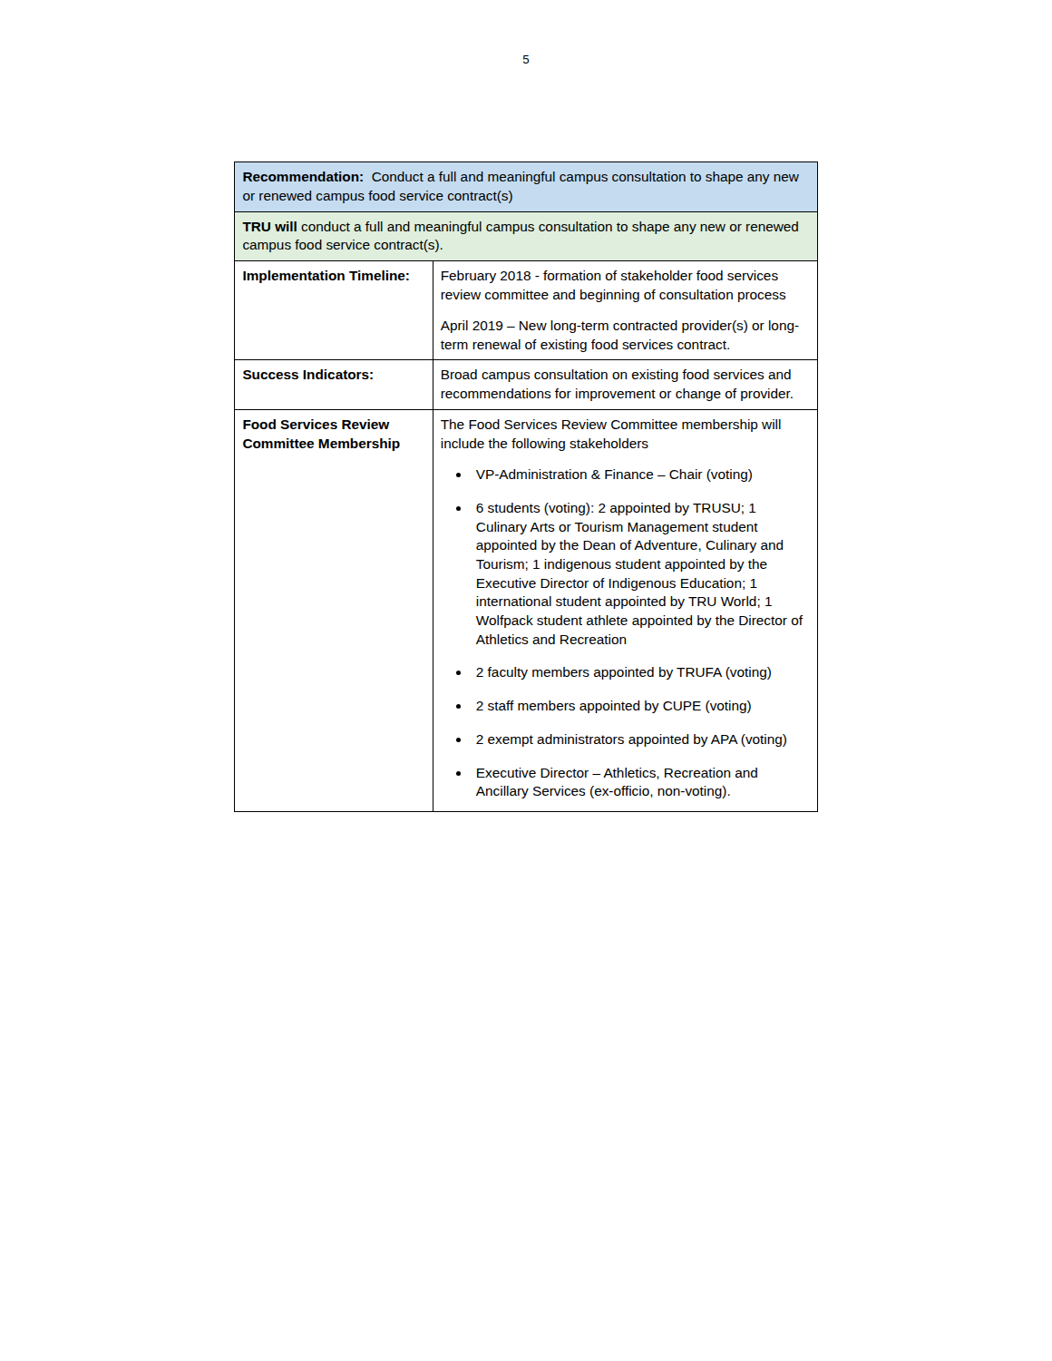5
| Recommendation: Conduct a full and meaningful campus consultation to shape any new or renewed campus food service contract(s) |
| TRU will conduct a full and meaningful campus consultation to shape any new or renewed campus food service contract(s). |
| Implementation Timeline: | February 2018 - formation of stakeholder food services review committee and beginning of consultation process April 2019 – New long-term contracted provider(s) or long-term renewal of existing food services contract. |
| Success Indicators: | Broad campus consultation on existing food services and recommendations for improvement or change of provider. |
| Food Services Review Committee Membership | The Food Services Review Committee membership will include the following stakeholders VP-Administration & Finance – Chair (voting) 6 students (voting): 2 appointed by TRUSU; 1 Culinary Arts or Tourism Management student appointed by the Dean of Adventure, Culinary and Tourism; 1 indigenous student appointed by the Executive Director of Indigenous Education; 1 international student appointed by TRU World; 1 Wolfpack student athlete appointed by the Director of Athletics and Recreation 2 faculty members appointed by TRUFA (voting) 2 staff members appointed by CUPE (voting) 2 exempt administrators appointed by APA (voting) Executive Director – Athletics, Recreation and Ancillary Services (ex-officio, non-voting). |